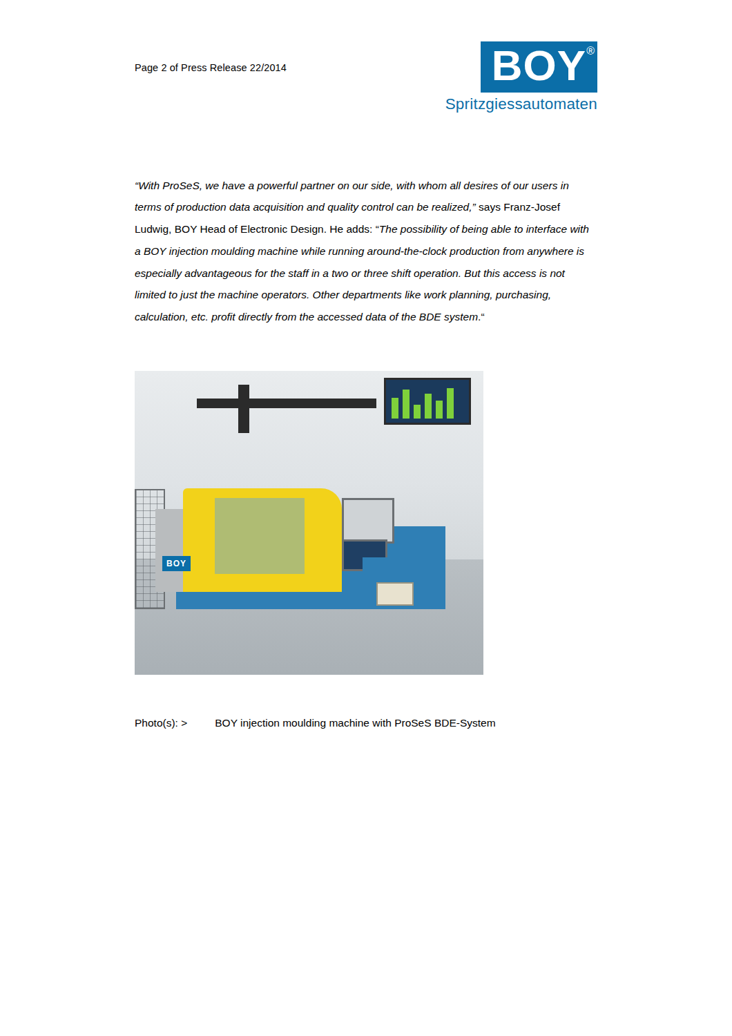Page 2 of Press Release 22/2014
BOY®
Spritzgiessautomaten
“With ProSeS, we have a powerful partner on our side, with whom all desires of our users in terms of production data acquisition and quality control can be realized,” says Franz-Josef Ludwig, BOY Head of Electronic Design. He adds: “The possibility of being able to interface with a BOY injection moulding machine while running around-the-clock production from anywhere is especially advantageous for the staff in a two or three shift operation. But this access is not limited to just the machine operators. Other departments like work planning, purchasing, calculation, etc. profit directly from the accessed data of the BDE system.“
BOY
Photo(s): >
BOY injection moulding machine with ProSeS BDE-System